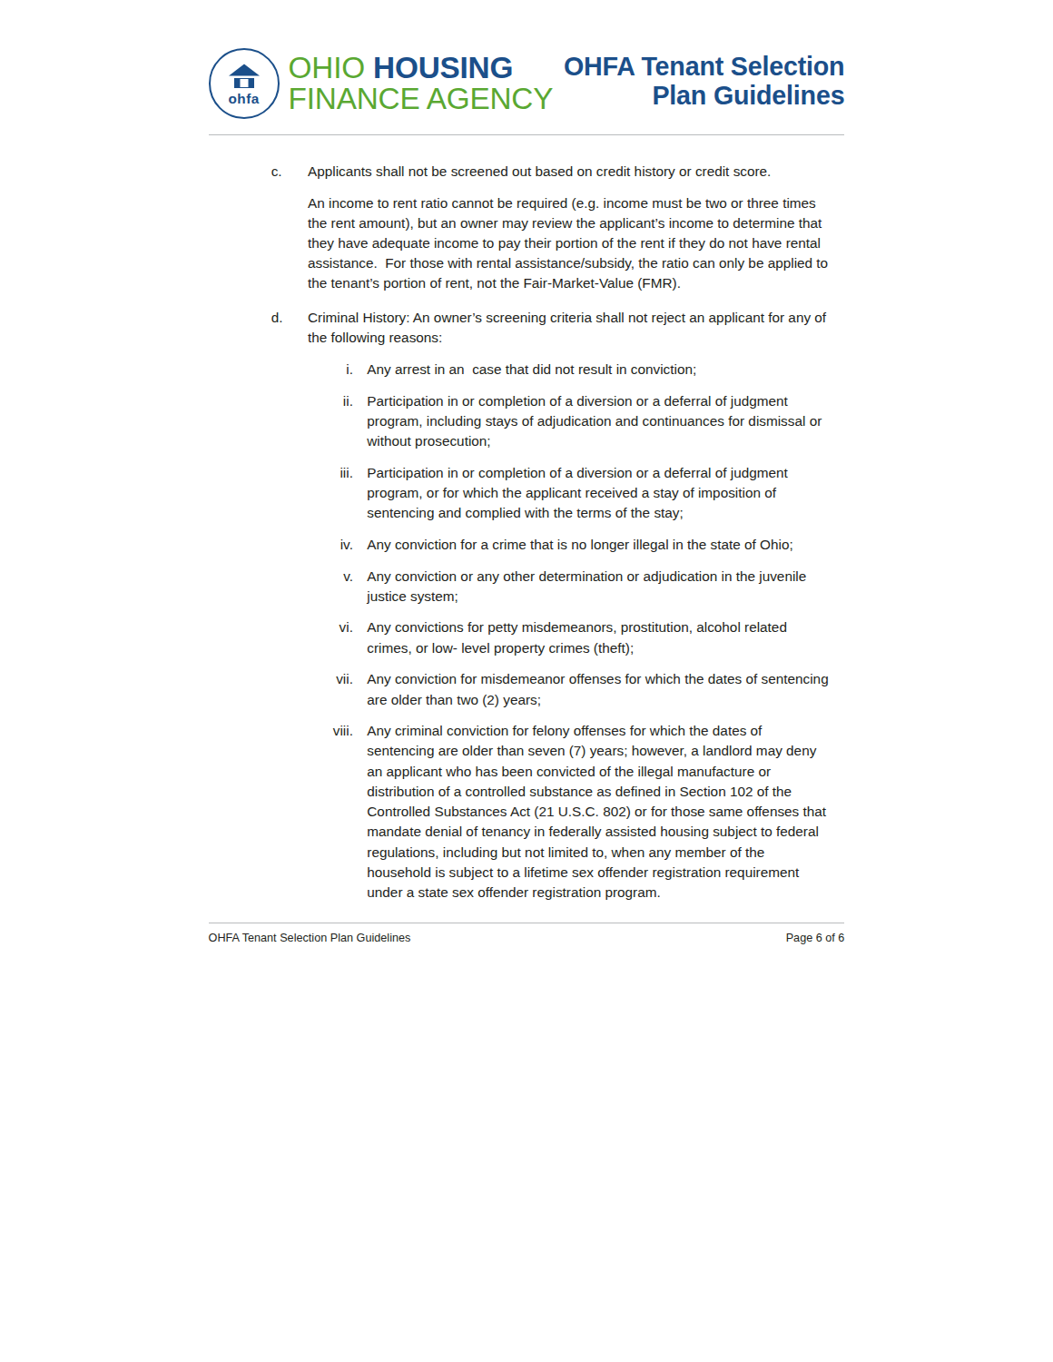ohfa
OHIO HOUSING
FINANCE AGENCY
OHFA Tenant Selection
Plan Guidelines
c.
Applicants shall not be screened out based on credit history or credit score.
An income to rent ratio cannot be required (e.g. income must be two or three times the rent amount), but an owner may review the applicant’s income to determine that they have adequate income to pay their portion of the rent if they do not have rental assistance. For those with rental assistance/subsidy, the ratio can only be applied to the tenant’s portion of rent, not the Fair-Market-Value (FMR).
d.
Criminal History: An owner’s screening criteria shall not reject an applicant for any of the following reasons:
i.
Any arrest in an case that did not result in conviction;
ii.
Participation in or completion of a diversion or a deferral of judgment program, including stays of adjudication and continuances for dismissal or without prosecution;
iii.
Participation in or completion of a diversion or a deferral of judgment program, or for which the applicant received a stay of imposition of sentencing and complied with the terms of the stay;
iv.
Any conviction for a crime that is no longer illegal in the state of Ohio;
v.
Any conviction or any other determination or adjudication in the juvenile justice system;
vi.
Any convictions for petty misdemeanors, prostitution, alcohol related crimes, or low- level property crimes (theft);
vii.
Any conviction for misdemeanor offenses for which the dates of sentencing are older than two (2) years;
viii.
Any criminal conviction for felony offenses for which the dates of sentencing are older than seven (7) years; however, a landlord may deny an applicant who has been convicted of the illegal manufacture or distribution of a controlled substance as defined in Section 102 of the Controlled Substances Act (21 U.S.C. 802) or for those same offenses that mandate denial of tenancy in federally assisted housing subject to federal regulations, including but not limited to, when any member of the household is subject to a lifetime sex offender registration requirement under a state sex offender registration program.
OHFA Tenant Selection Plan Guidelines
Page 6 of 6